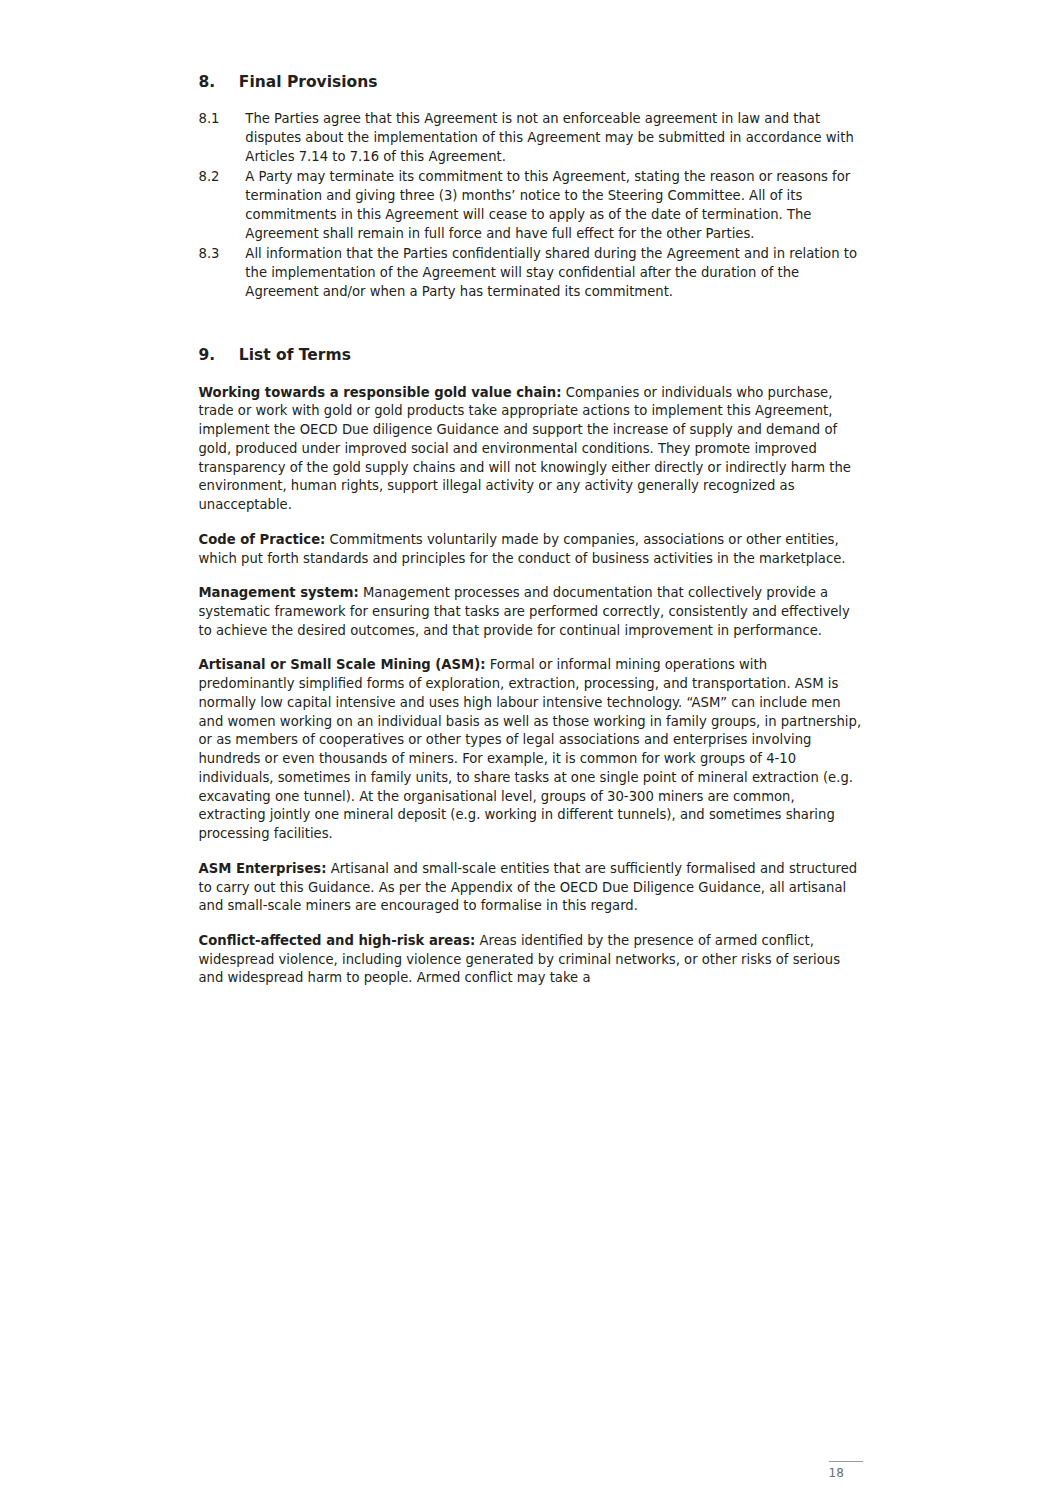8. Final Provisions
8.1 The Parties agree that this Agreement is not an enforceable agreement in law and that disputes about the implementation of this Agreement may be submitted in accordance with Articles 7.14 to 7.16 of this Agreement.
8.2 A Party may terminate its commitment to this Agreement, stating the reason or reasons for termination and giving three (3) months’ notice to the Steering Committee. All of its commitments in this Agreement will cease to apply as of the date of termination. The Agreement shall remain in full force and have full effect for the other Parties.
8.3 All information that the Parties confidentially shared during the Agreement and in relation to the implementation of the Agreement will stay confidential after the duration of the Agreement and/or when a Party has terminated its commitment.
9. List of Terms
Working towards a responsible gold value chain: Companies or individuals who purchase, trade or work with gold or gold products take appropriate actions to implement this Agreement, implement the OECD Due diligence Guidance and support the increase of supply and demand of gold, produced under improved social and environmental conditions. They promote improved transparency of the gold supply chains and will not knowingly either directly or indirectly harm the environment, human rights, support illegal activity or any activity generally recognized as unacceptable.
Code of Practice: Commitments voluntarily made by companies, associations or other entities, which put forth standards and principles for the conduct of business activities in the marketplace.
Management system: Management processes and documentation that collectively provide a systematic framework for ensuring that tasks are performed correctly, consistently and effectively to achieve the desired outcomes, and that provide for continual improvement in performance.
Artisanal or Small Scale Mining (ASM): Formal or informal mining operations with predominantly simplified forms of exploration, extraction, processing, and transportation. ASM is normally low capital intensive and uses high labour intensive technology. “ASM” can include men and women working on an individual basis as well as those working in family groups, in partnership, or as members of cooperatives or other types of legal associations and enterprises involving hundreds or even thousands of miners. For example, it is common for work groups of 4-10 individuals, sometimes in family units, to share tasks at one single point of mineral extraction (e.g. excavating one tunnel). At the organisational level, groups of 30-300 miners are common, extracting jointly one mineral deposit (e.g. working in different tunnels), and sometimes sharing processing facilities.
ASM Enterprises: Artisanal and small-scale entities that are sufficiently formalised and structured to carry out this Guidance. As per the Appendix of the OECD Due Diligence Guidance, all artisanal and small-scale miners are encouraged to formalise in this regard.
Conflict-affected and high-risk areas: Areas identified by the presence of armed conflict, widespread violence, including violence generated by criminal networks, or other risks of serious and widespread harm to people. Armed conflict may take a
18